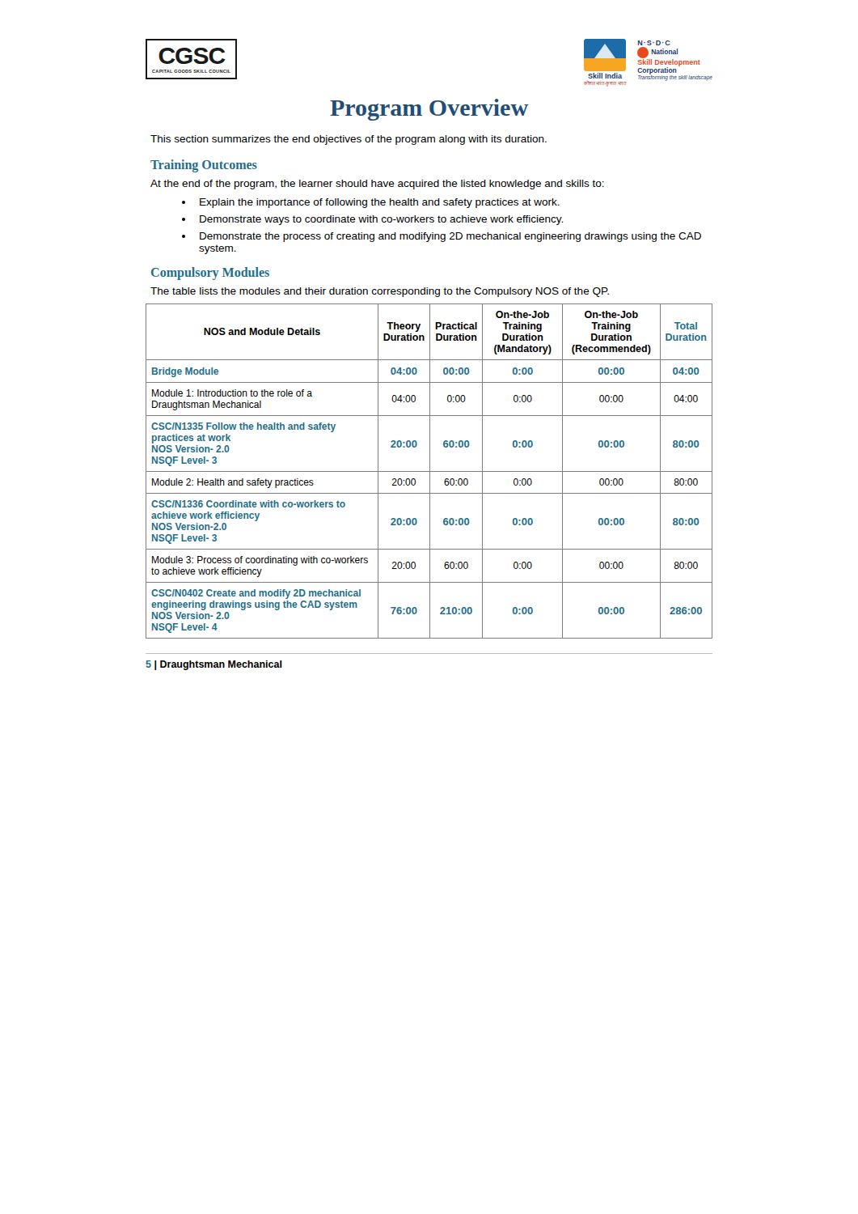CGSC
CAPITAL GOODS SKILL COUNCIL
Skill India
कौशल भारत-कुशल भारत
N·S·D·C
National
Skill Development
Corporation
Transforming the skill landscape
Program Overview
This section summarizes the end objectives of the program along with its duration.
Training Outcomes
At the end of the program, the learner should have acquired the listed knowledge and skills to:
Explain the importance of following the health and safety practices at work.
Demonstrate ways to coordinate with co-workers to achieve work efficiency.
Demonstrate the process of creating and modifying 2D mechanical engineering drawings using the CAD system.
Compulsory Modules
The table lists the modules and their duration corresponding to the Compulsory NOS of the QP.
| NOS and Module Details | Theory Duration | Practical Duration | On-the-Job Training Duration (Mandatory) | On-the-Job Training Duration (Recommended) | Total Duration |
| --- | --- | --- | --- | --- | --- |
| Bridge Module | 04:00 | 00:00 | 0:00 | 00:00 | 04:00 |
| Module 1: Introduction to the role of a Draughtsman Mechanical | 04:00 | 0:00 | 0:00 | 00:00 | 04:00 |
| CSC/N1335 Follow the health and safety practices at work NOS Version- 2.0 NSQF Level- 3 | 20:00 | 60:00 | 0:00 | 00:00 | 80:00 |
| Module 2: Health and safety practices | 20:00 | 60:00 | 0:00 | 00:00 | 80:00 |
| CSC/N1336 Coordinate with co-workers to achieve work efficiency NOS Version-2.0 NSQF Level- 3 | 20:00 | 60:00 | 0:00 | 00:00 | 80:00 |
| Module 3: Process of coordinating with co-workers to achieve work efficiency | 20:00 | 60:00 | 0:00 | 00:00 | 80:00 |
| CSC/N0402 Create and modify 2D mechanical engineering drawings using the CAD system NOS Version- 2.0 NSQF Level- 4 | 76:00 | 210:00 | 0:00 | 00:00 | 286:00 |
5 | Draughtsman Mechanical